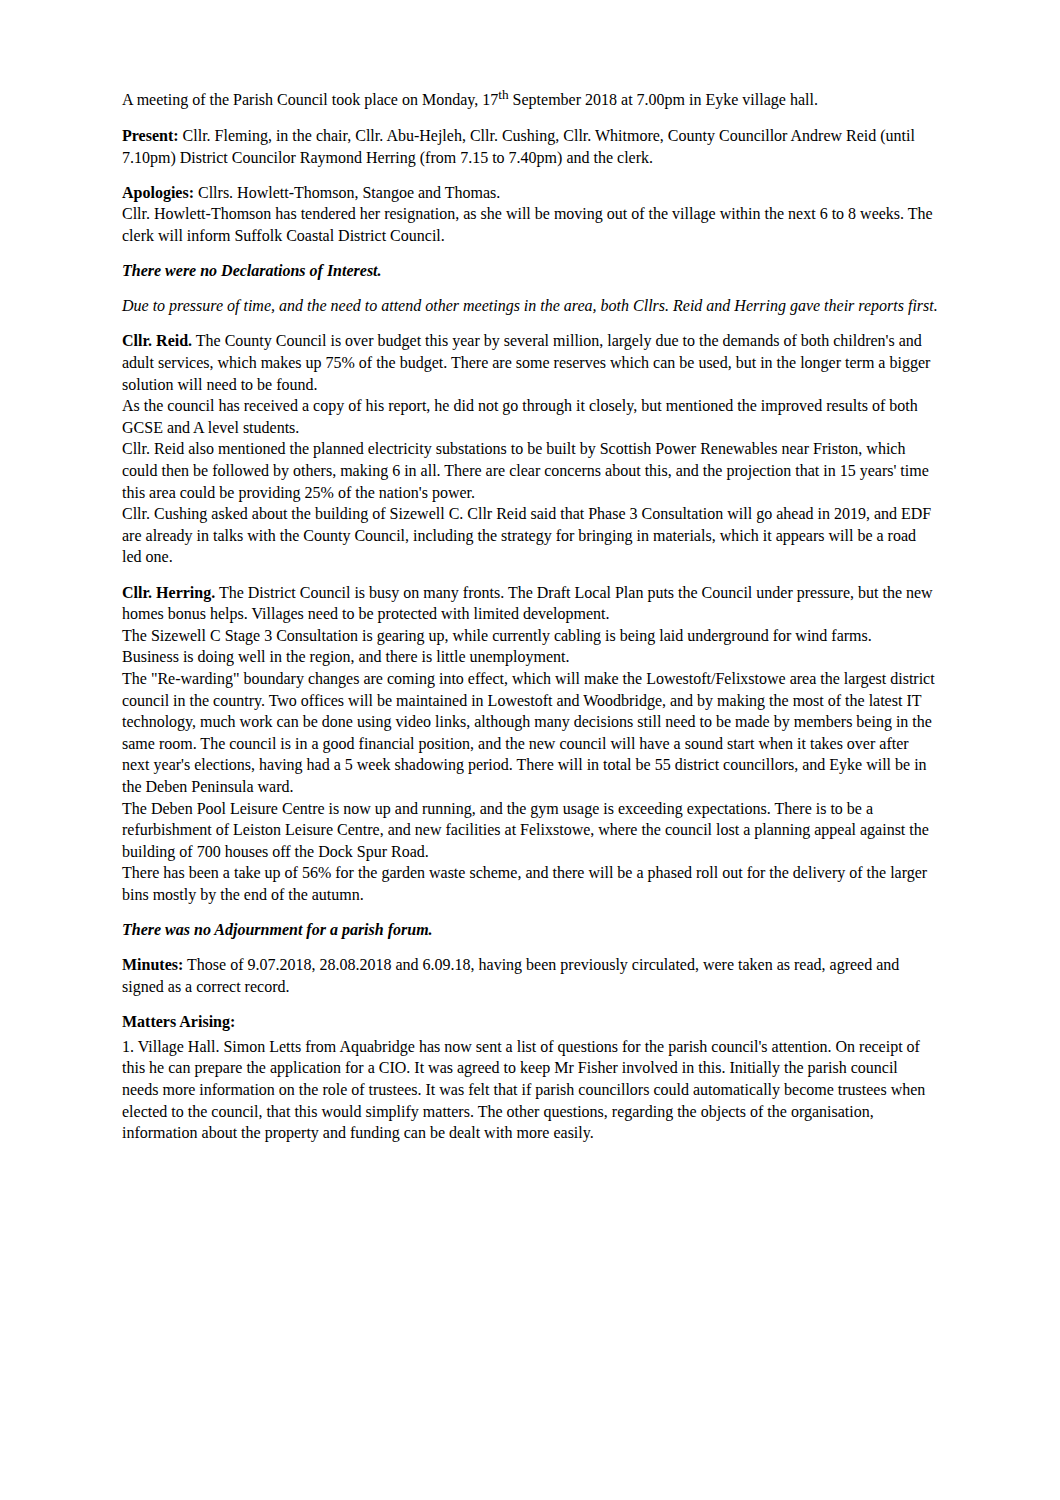A meeting of the Parish Council took place on Monday, 17th September 2018 at 7.00pm in Eyke village hall.
Present: Cllr. Fleming, in the chair, Cllr. Abu-Hejleh, Cllr. Cushing, Cllr. Whitmore, County Councillor Andrew Reid (until 7.10pm) District Councilor Raymond Herring (from 7.15 to 7.40pm) and the clerk.
Apologies: Cllrs. Howlett-Thomson, Stangoe and Thomas.
Cllr. Howlett-Thomson has tendered her resignation, as she will be moving out of the village within the next 6 to 8 weeks. The clerk will inform Suffolk Coastal District Council.
There were no Declarations of Interest.
Due to pressure of time, and the need to attend other meetings in the area, both Cllrs. Reid and Herring gave their reports first.
Cllr. Reid. The County Council is over budget this year by several million, largely due to the demands of both children's and adult services, which makes up 75% of the budget. There are some reserves which can be used, but in the longer term a bigger solution will need to be found.
As the council has received a copy of his report, he did not go through it closely, but mentioned the improved results of both GCSE and A level students.
Cllr. Reid also mentioned the planned electricity substations to be built by Scottish Power Renewables near Friston, which could then be followed by others, making 6 in all. There are clear concerns about this, and the projection that in 15 years' time this area could be providing 25% of the nation's power.
Cllr. Cushing asked about the building of Sizewell C. Cllr Reid said that Phase 3 Consultation will go ahead in 2019, and EDF are already in talks with the County Council, including the strategy for bringing in materials, which it appears will be a road led one.
Cllr. Herring. The District Council is busy on many fronts. The Draft Local Plan puts the Council under pressure, but the new homes bonus helps. Villages need to be protected with limited development.
The Sizewell C Stage 3 Consultation is gearing up, while currently cabling is being laid underground for wind farms.
Business is doing well in the region, and there is little unemployment.
The "Re-warding" boundary changes are coming into effect, which will make the Lowestoft/Felixstowe area the largest district council in the country. Two offices will be maintained in Lowestoft and Woodbridge, and by making the most of the latest IT technology, much work can be done using video links, although many decisions still need to be made by members being in the same room. The council is in a good financial position, and the new council will have a sound start when it takes over after next year's elections, having had a 5 week shadowing period. There will in total be 55 district councillors, and Eyke will be in the Deben Peninsula ward.
The Deben Pool Leisure Centre is now up and running, and the gym usage is exceeding expectations. There is to be a refurbishment of Leiston Leisure Centre, and new facilities at Felixstowe, where the council lost a planning appeal against the building of 700 houses off the Dock Spur Road.
There has been a take up of 56% for the garden waste scheme, and there will be a phased roll out for the delivery of the larger bins mostly by the end of the autumn.
There was no Adjournment for a parish forum.
Minutes: Those of 9.07.2018, 28.08.2018 and 6.09.18, having been previously circulated, were taken as read, agreed and signed as a correct record.
Matters Arising:
1. Village Hall. Simon Letts from Aquabridge has now sent a list of questions for the parish council's attention. On receipt of this he can prepare the application for a CIO. It was agreed to keep Mr Fisher involved in this. Initially the parish council needs more information on the role of trustees. It was felt that if parish councillors could automatically become trustees when elected to the council, that this would simplify matters. The other questions, regarding the objects of the organisation, information about the property and funding can be dealt with more easily.